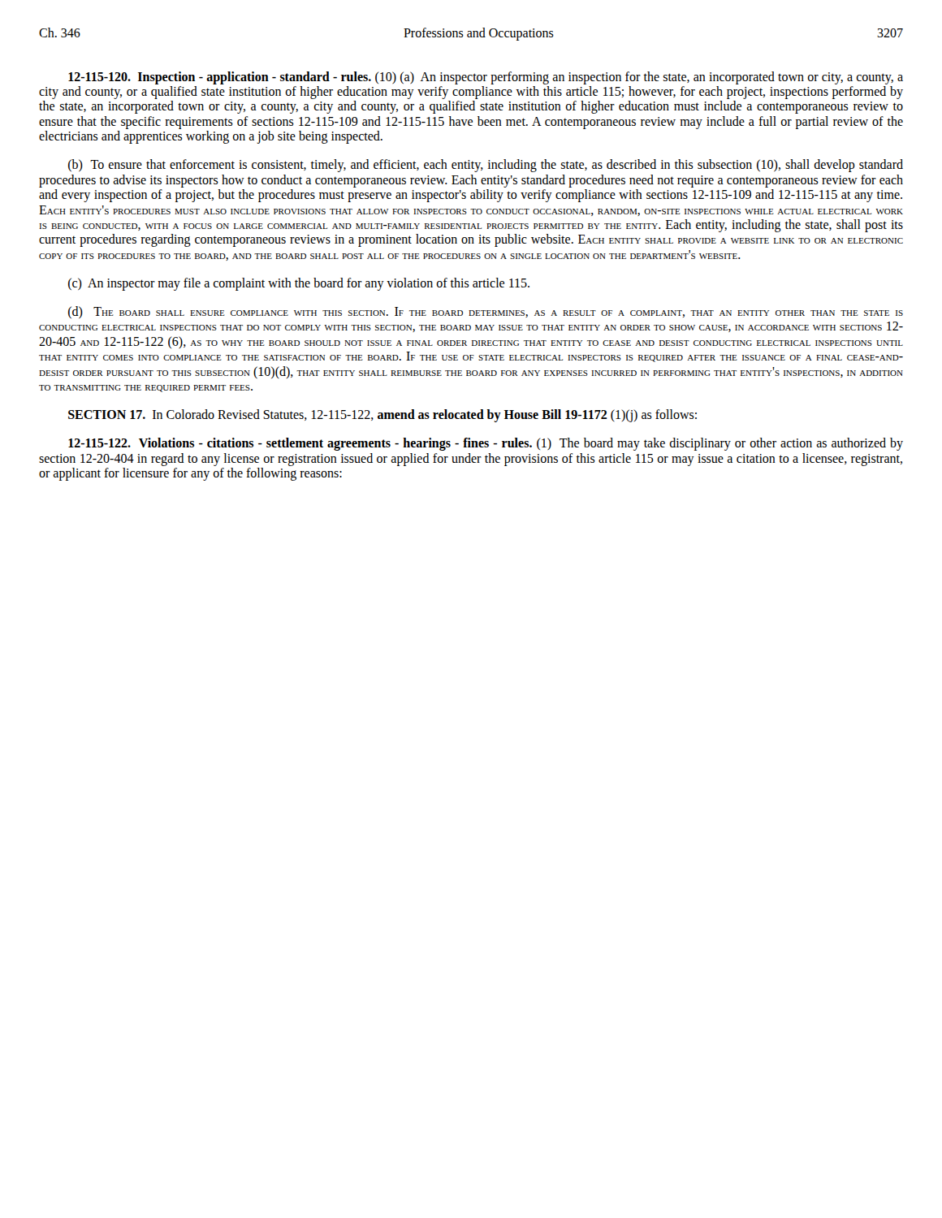Ch. 346 Professions and Occupations 3207
12-115-120. Inspection - application - standard - rules. (10) (a) An inspector performing an inspection for the state, an incorporated town or city, a county, a city and county, or a qualified state institution of higher education may verify compliance with this article 115; however, for each project, inspections performed by the state, an incorporated town or city, a county, a city and county, or a qualified state institution of higher education must include a contemporaneous review to ensure that the specific requirements of sections 12-115-109 and 12-115-115 have been met. A contemporaneous review may include a full or partial review of the electricians and apprentices working on a job site being inspected.
(b) To ensure that enforcement is consistent, timely, and efficient, each entity, including the state, as described in this subsection (10), shall develop standard procedures to advise its inspectors how to conduct a contemporaneous review. Each entity's standard procedures need not require a contemporaneous review for each and every inspection of a project, but the procedures must preserve an inspector's ability to verify compliance with sections 12-115-109 and 12-115-115 at any time. Each entity's procedures must also include provisions that allow for inspectors to conduct occasional, random, on-site inspections while actual electrical work is being conducted, with a focus on large commercial and multi-family residential projects permitted by the entity. Each entity, including the state, shall post its current procedures regarding contemporaneous reviews in a prominent location on its public website. Each entity shall provide a website link to or an electronic copy of its procedures to the board, and the board shall post all of the procedures on a single location on the department's website.
(c) An inspector may file a complaint with the board for any violation of this article 115.
(d) The board shall ensure compliance with this section. If the board determines, as a result of a complaint, that an entity other than the state is conducting electrical inspections that do not comply with this section, the board may issue to that entity an order to show cause, in accordance with sections 12-20-405 and 12-115-122 (6), as to why the board should not issue a final order directing that entity to cease and desist conducting electrical inspections until that entity comes into compliance to the satisfaction of the board. If the use of state electrical inspectors is required after the issuance of a final cease-and-desist order pursuant to this subsection (10)(d), that entity shall reimburse the board for any expenses incurred in performing that entity's inspections, in addition to transmitting the required permit fees.
SECTION 17. In Colorado Revised Statutes, 12-115-122, amend as relocated by House Bill 19-1172 (1)(j) as follows:
12-115-122. Violations - citations - settlement agreements - hearings - fines - rules. (1) The board may take disciplinary or other action as authorized by section 12-20-404 in regard to any license or registration issued or applied for under the provisions of this article 115 or may issue a citation to a licensee, registrant, or applicant for licensure for any of the following reasons: